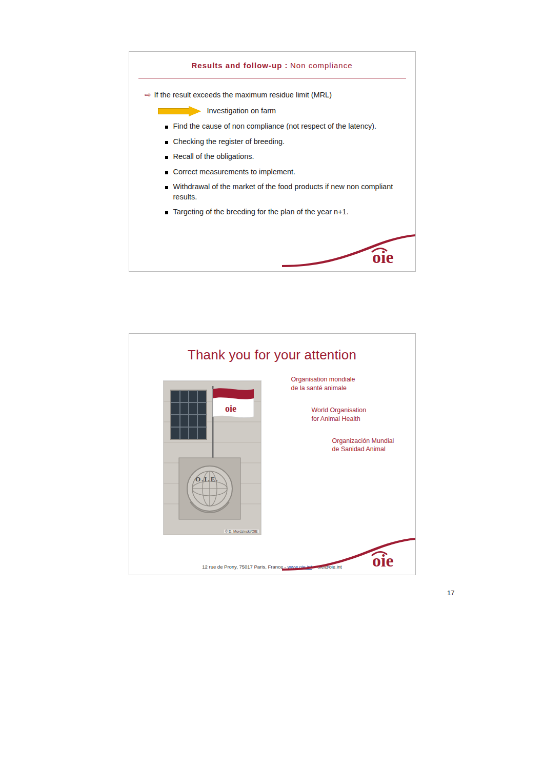Results and follow-up : Non compliance
⇨ If the result exceeds the maximum residue limit (MRL)
Investigation on farm
Find the cause of non compliance (not respect of the latency).
Checking the register of breeding.
Recall of the obligations.
Correct measurements to implement.
Withdrawal of the market of the food products if new non compliant results.
Targeting of the breeding for the plan of the year n+1.
oie
Thank you for your attention
oie O.I.E.
© D. Mordzinski/OIE
Organisation mondiale
de la santé animale
World Organisation
for Animal Health
Organización Mundial
de Sanidad Animal
12 rue de Prony, 75017 Paris, France - www.oie.int – oie@oie.int
oie
17